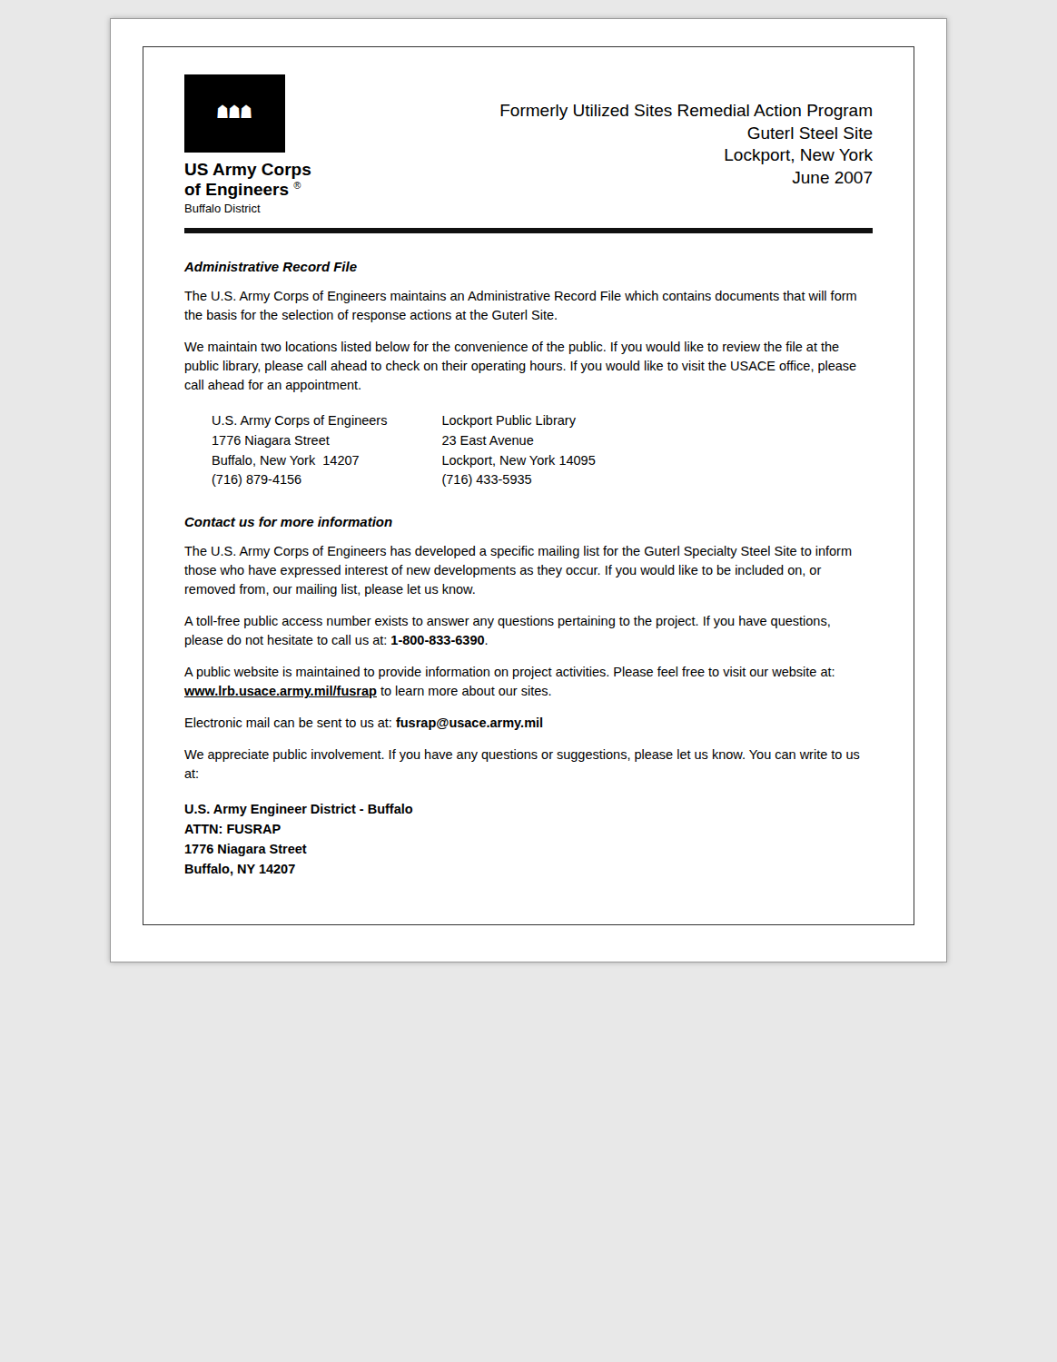☗☗☗
US Army Corps
of Engineers ®
Buffalo District
Formerly Utilized Sites Remedial Action Program
Guterl Steel Site
Lockport, New York
June 2007
Administrative Record File
The U.S. Army Corps of Engineers maintains an Administrative Record File which contains documents that will form the basis for the selection of response actions at the Guterl Site.
We maintain two locations listed below for the convenience of the public. If you would like to review the file at the public library, please call ahead to check on their operating hours. If you would like to visit the USACE office, please call ahead for an appointment.
U.S. Army Corps of Engineers
1776 Niagara Street
Buffalo, New York 14207
(716) 879-4156
Lockport Public Library
23 East Avenue
Lockport, New York 14095
(716) 433-5935
Contact us for more information
The U.S. Army Corps of Engineers has developed a specific mailing list for the Guterl Specialty Steel Site to inform those who have expressed interest of new developments as they occur. If you would like to be included on, or removed from, our mailing list, please let us know.
A toll-free public access number exists to answer any questions pertaining to the project. If you have questions, please do not hesitate to call us at: 1-800-833-6390.
A public website is maintained to provide information on project activities. Please feel free to visit our website at: www.lrb.usace.army.mil/fusrap to learn more about our sites.
Electronic mail can be sent to us at: fusrap@usace.army.mil
We appreciate public involvement. If you have any questions or suggestions, please let us know. You can write to us at:
U.S. Army Engineer District - Buffalo
ATTN: FUSRAP
1776 Niagara Street
Buffalo, NY 14207